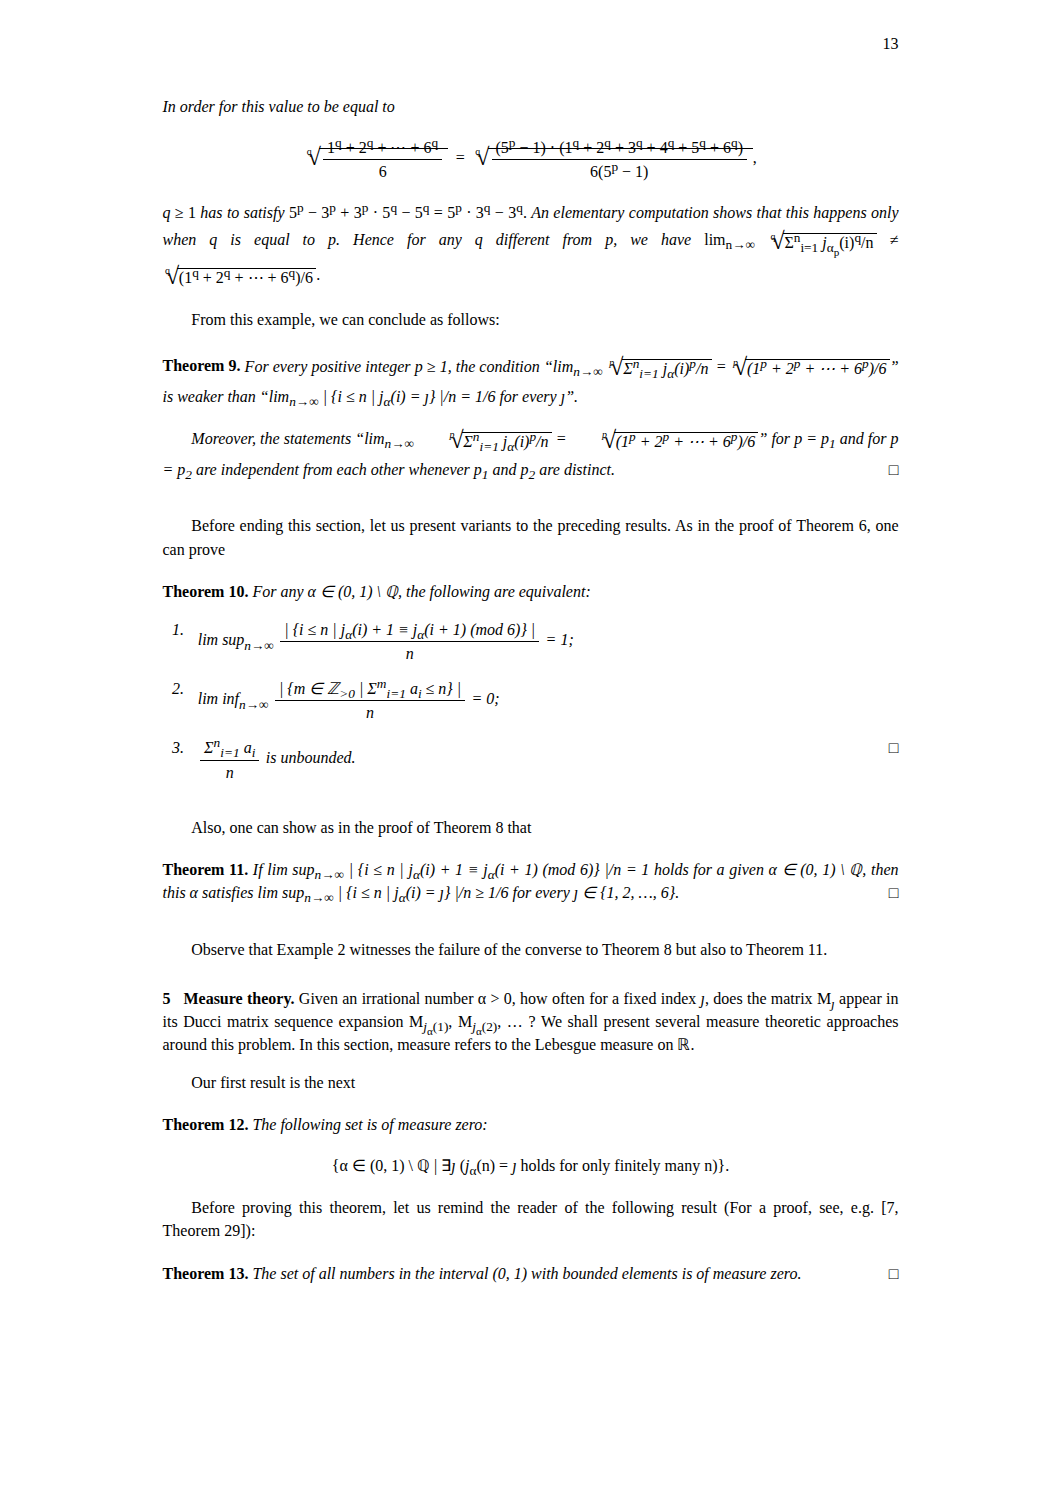13
In order for this value to be equal to
q√1q + 2q + ⋯ + 6q 6 = q√(5p − 1) · (1q + 2q + 3q + 4q + 5q + 6q) 6(5p − 1),
q ≥ 1 has to satisfy 5p − 3p + 3p · 5q − 5q = 5p · 3q − 3q. An elementary computation shows that this happens only when q is equal to p. Hence for any q different from p, we have limn→∞ q√Σni=1 jαp(i)q/n ≠ q√(1q + 2q + ⋯ + 6q)/6.
From this example, we can conclude as follows:
Theorem 9. For every positive integer p ≥ 1, the condition “limn→∞ p√Σni=1 jα(i)p/n = p√(1p + 2p + ⋯ + 6p)/6” is weaker than “limn→∞ | {i ≤ n | jα(i) = ȷ} |/n = 1/6 for every ȷ”.
Moreover, the statements “limn→∞ p√Σni=1 jα(i)p/n = p√(1p + 2p + ⋯ + 6p)/6” for p = p1 and for p = p2 are independent from each other whenever p1 and p2 are distinct.□
Before ending this section, let us present variants to the preceding results. As in the proof of Theorem 6, one can prove
Theorem 10. For any α ∈ (0, 1) \ ℚ, the following are equivalent:
lim supn→∞ | {i ≤ n | jα(i) + 1 ≡ jα(i + 1) (mod 6)} |n = 1;
lim infn→∞ | {m ∈ ℤ>0 | Σmi=1 ai ≤ n} |n = 0;
Σni=1 ai n is unbounded.□
Also, one can show as in the proof of Theorem 8 that
Theorem 11. If lim supn→∞ | {i ≤ n | jα(i) + 1 ≡ jα(i + 1) (mod 6)} |/n = 1 holds for a given α ∈ (0, 1) \ ℚ, then this α satisfies lim supn→∞ | {i ≤ n | jα(i) = ȷ} |/n ≥ 1/6 for every ȷ ∈ {1, 2, …, 6}.□
Observe that Example 2 witnesses the failure of the converse to Theorem 8 but also to Theorem 11.
5 Measure theory. Given an irrational number α > 0, how often for a fixed index ȷ, does the matrix Mȷ appear in its Ducci matrix sequence expansion Mjα(1), Mjα(2), … ? We shall present several measure theoretic approaches around this problem. In this section, measure refers to the Lebesgue measure on ℝ.
Our first result is the next
Theorem 12. The following set is of measure zero:
{α ∈ (0, 1) \ ℚ | ∃ȷ (jα(n) = ȷ holds for only finitely many n)}.
Before proving this theorem, let us remind the reader of the following result (For a proof, see, e.g. [7, Theorem 29]):
Theorem 13. The set of all numbers in the interval (0, 1) with bounded elements is of measure zero.□